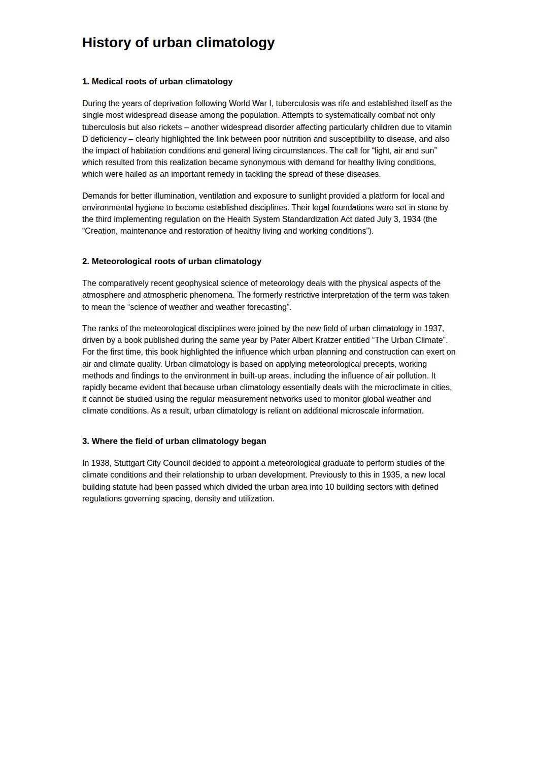History of urban climatology
1. Medical roots of urban climatology
During the years of deprivation following World War I, tuberculosis was rife and established itself as the single most widespread disease among the population. Attempts to systematically combat not only tuberculosis but also rickets – another widespread disorder affecting particularly children due to vitamin D deficiency – clearly highlighted the link between poor nutrition and susceptibility to disease, and also the impact of habitation conditions and general living circumstances. The call for “light, air and sun” which resulted from this realization became synonymous with demand for healthy living conditions, which were hailed as an important remedy in tackling the spread of these diseases.
Demands for better illumination, ventilation and exposure to sunlight provided a platform for local and environmental hygiene to become established disciplines. Their legal foundations were set in stone by the third implementing regulation on the Health System Standardization Act dated July 3, 1934 (the “Creation, maintenance and restoration of healthy living and working conditions”).
2. Meteorological roots of urban climatology
The comparatively recent geophysical science of meteorology deals with the physical aspects of the atmosphere and atmospheric phenomena. The formerly restrictive interpretation of the term was taken to mean the “science of weather and weather forecasting”.
The ranks of the meteorological disciplines were joined by the new field of urban climatology in 1937, driven by a book published during the same year by Pater Albert Kratzer entitled “The Urban Climate”. For the first time, this book highlighted the influence which urban planning and construction can exert on air and climate quality. Urban climatology is based on applying meteorological precepts, working methods and findings to the environment in built-up areas, including the influence of air pollution. It rapidly became evident that because urban climatology essentially deals with the microclimate in cities, it cannot be studied using the regular measurement networks used to monitor global weather and climate conditions. As a result, urban climatology is reliant on additional microscale information.
3. Where the field of urban climatology began
In 1938, Stuttgart City Council decided to appoint a meteorological graduate to perform studies of the climate conditions and their relationship to urban development. Previously to this in 1935, a new local building statute had been passed which divided the urban area into 10 building sectors with defined regulations governing spacing, density and utilization.